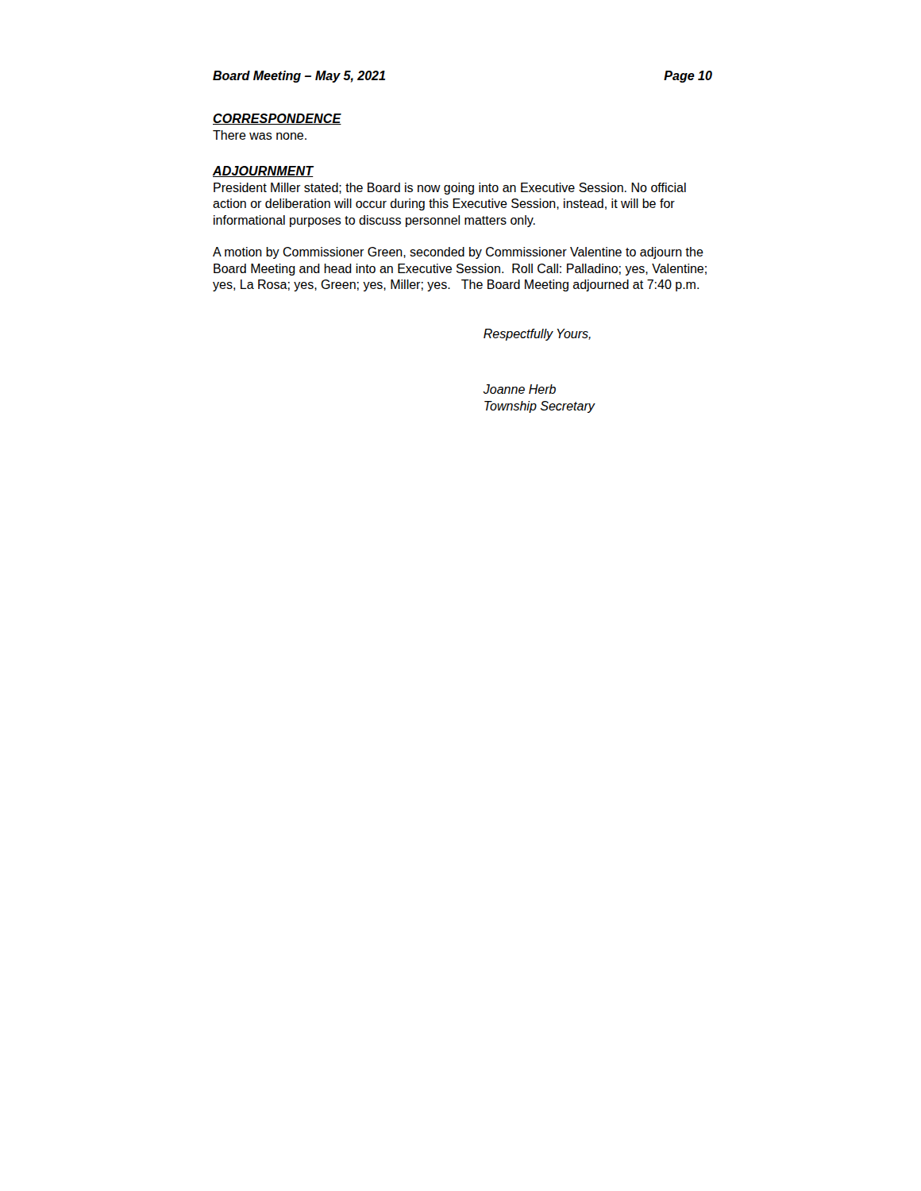Board Meeting – May 5, 2021
Page 10
CORRESPONDENCE
There was none.
ADJOURNMENT
President Miller stated; the Board is now going into an Executive Session. No official action or deliberation will occur during this Executive Session, instead, it will be for informational purposes to discuss personnel matters only.
A motion by Commissioner Green, seconded by Commissioner Valentine to adjourn the Board Meeting and head into an Executive Session. Roll Call: Palladino; yes, Valentine; yes, La Rosa; yes, Green; yes, Miller; yes. The Board Meeting adjourned at 7:40 p.m.
Respectfully Yours,
Joanne Herb
Township Secretary